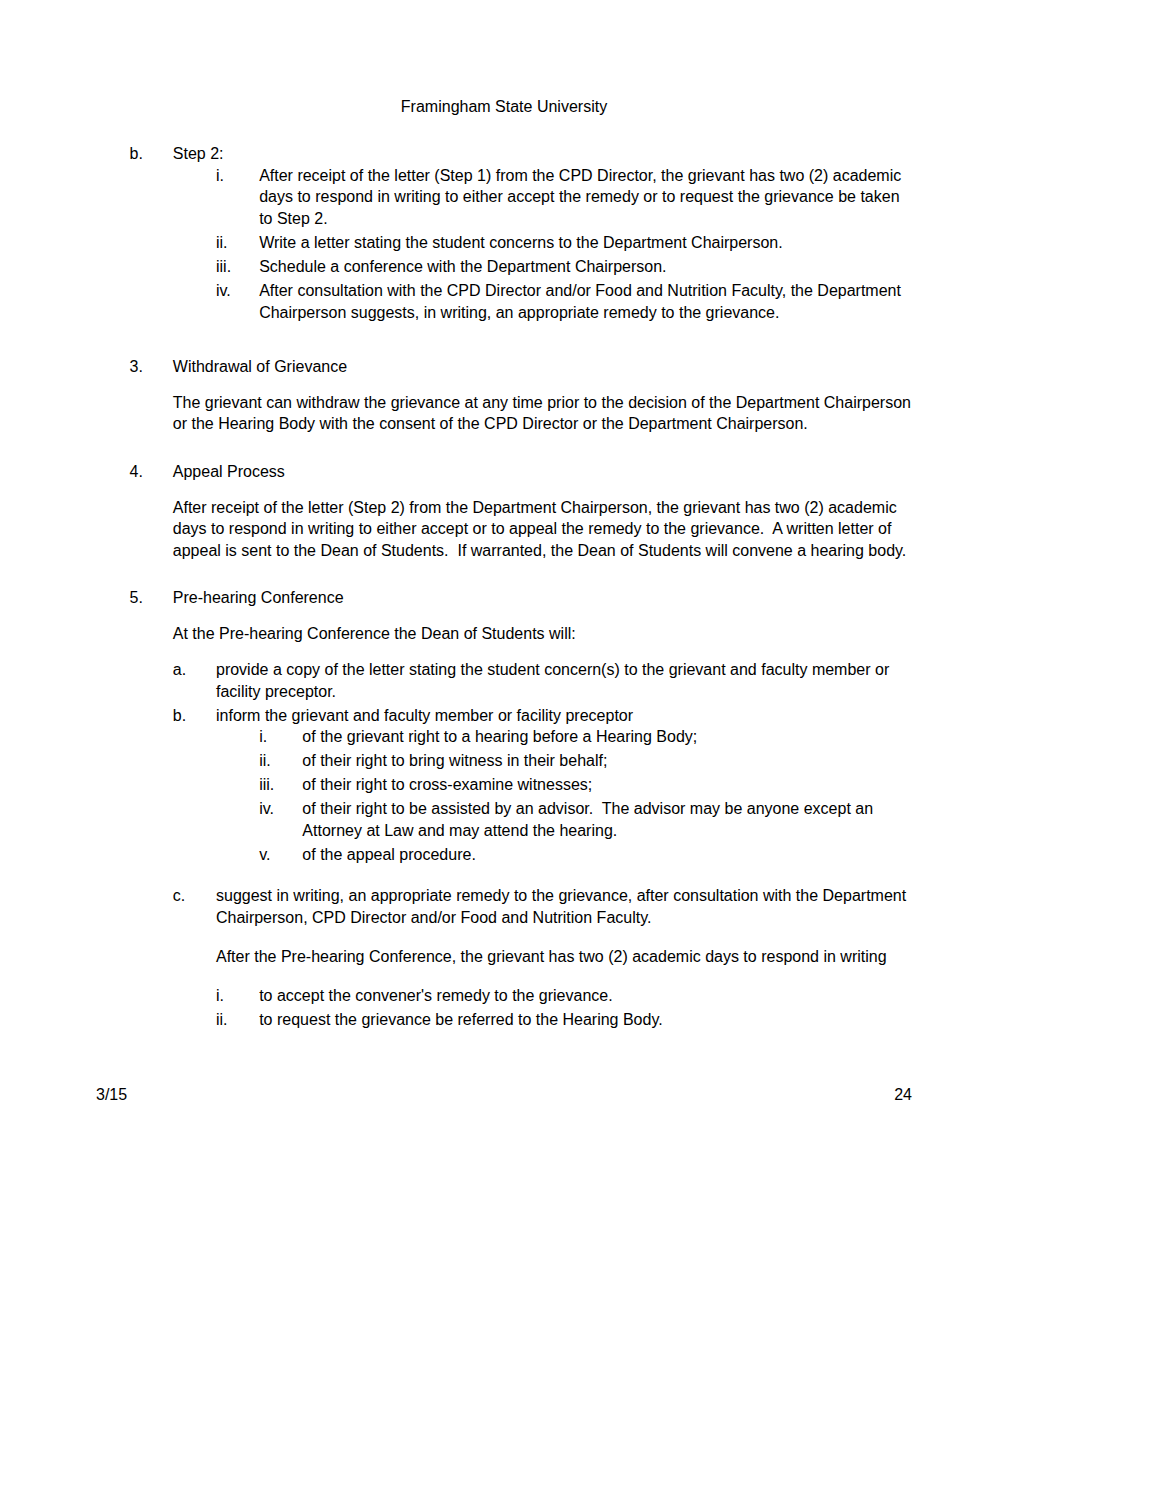Framingham State University
b.
Step 2:
i.
After receipt of the letter (Step 1) from the CPD Director, the grievant has two (2) academic days to respond in writing to either accept the remedy or to request the grievance be taken to Step 2.
ii.
Write a letter stating the student concerns to the Department Chairperson.
iii.
Schedule a conference with the Department Chairperson.
iv.
After consultation with the CPD Director and/or Food and Nutrition Faculty, the Department Chairperson suggests, in writing, an appropriate remedy to the grievance.
3.
Withdrawal of Grievance
The grievant can withdraw the grievance at any time prior to the decision of the Department Chairperson or the Hearing Body with the consent of the CPD Director or the Department Chairperson.
4.
Appeal Process
After receipt of the letter (Step 2) from the Department Chairperson, the grievant has two (2) academic days to respond in writing to either accept or to appeal the remedy to the grievance. A written letter of appeal is sent to the Dean of Students. If warranted, the Dean of Students will convene a hearing body.
5.
Pre-hearing Conference
At the Pre-hearing Conference the Dean of Students will:
a.
provide a copy of the letter stating the student concern(s) to the grievant and faculty member or facility preceptor.
b.
inform the grievant and faculty member or facility preceptor
i.
of the grievant right to a hearing before a Hearing Body;
ii.
of their right to bring witness in their behalf;
iii.
of their right to cross-examine witnesses;
iv.
of their right to be assisted by an advisor. The advisor may be anyone except an Attorney at Law and may attend the hearing.
v.
of the appeal procedure.
c.
suggest in writing, an appropriate remedy to the grievance, after consultation with the Department Chairperson, CPD Director and/or Food and Nutrition Faculty.
After the Pre-hearing Conference, the grievant has two (2) academic days to respond in writing
i.
to accept the convener's remedy to the grievance.
ii.
to request the grievance be referred to the Hearing Body.
3/15 24